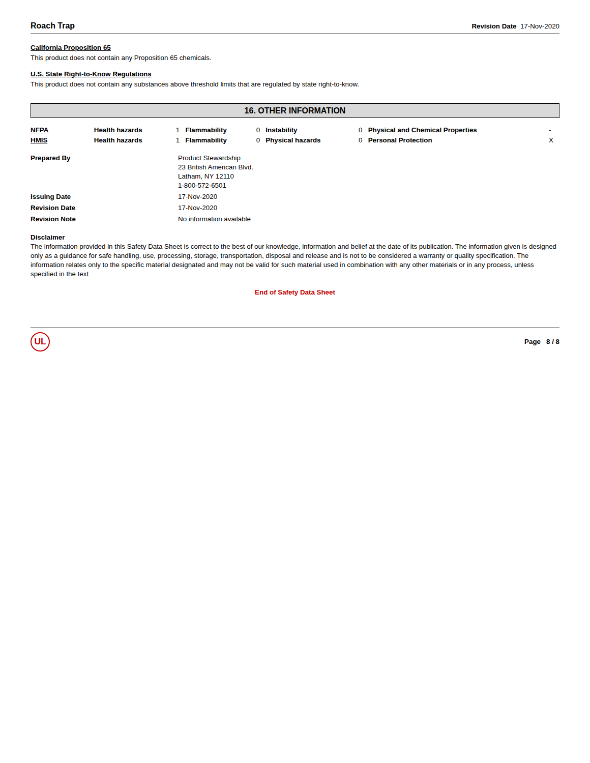Roach Trap Revision Date 17-Nov-2020
California Proposition 65
This product does not contain any Proposition 65 chemicals.
U.S. State Right-to-Know Regulations
This product does not contain any substances above threshold limits that are regulated by state right-to-know.
16. OTHER INFORMATION
| NFPA | Health hazards | 1 | Flammability | 0 | Instability | 0 | Physical and Chemical Properties | - |
| HMIS | Health hazards | 1 | Flammability | 0 | Physical hazards | 0 | Personal Protection | X |
| Prepared By | Product Stewardship 23 British American Blvd. Latham, NY 12110 1-800-572-6501 |
| Issuing Date | 17-Nov-2020 |
| Revision Date | 17-Nov-2020 |
| Revision Note | No information available |
Disclaimer
The information provided in this Safety Data Sheet is correct to the best of our knowledge, information and belief at the date of its publication. The information given is designed only as a guidance for safe handling, use, processing, storage, transportation, disposal and release and is not to be considered a warranty or quality specification. The information relates only to the specific material designated and may not be valid for such material used in combination with any other materials or in any process, unless specified in the text
End of Safety Data Sheet
UL
Page 8 / 8